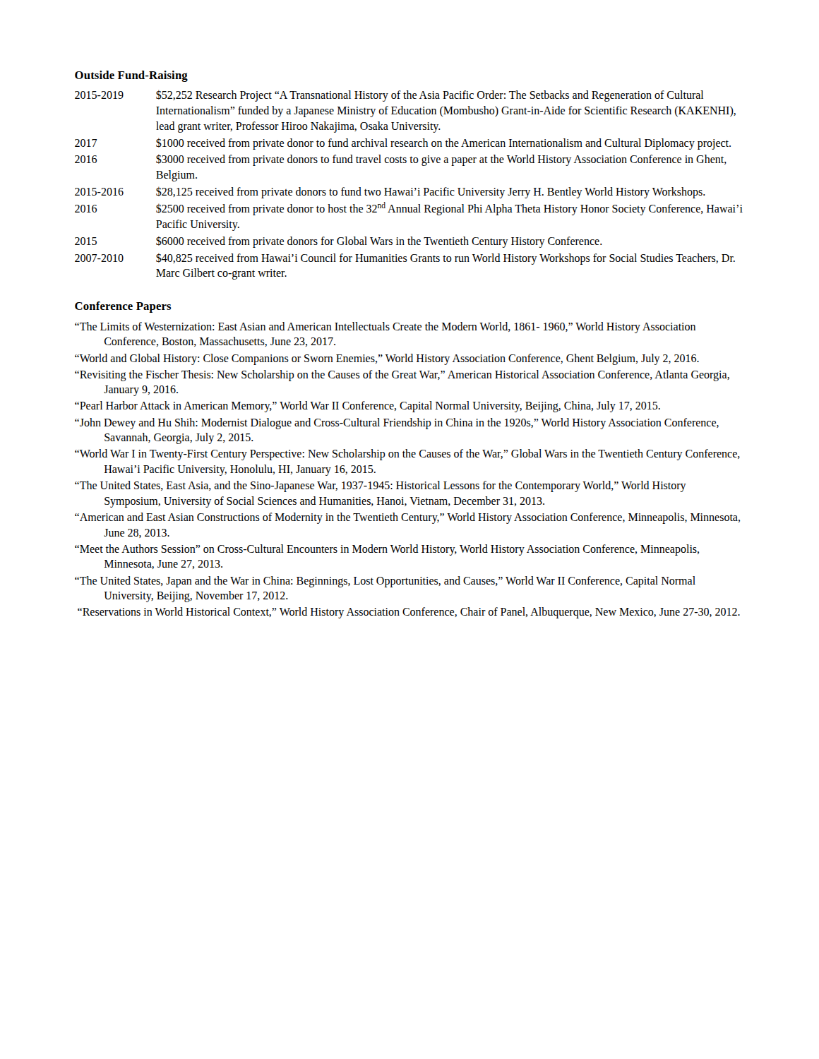Outside Fund-Raising
2015-2019
$52,252 Research Project “A Transnational History of the Asia Pacific Order: The Setbacks and Regeneration of Cultural Internationalism” funded by a Japanese Ministry of Education (Mombusho) Grant-in-Aide for Scientific Research (KAKENHI), lead grant writer, Professor Hiroo Nakajima, Osaka University.
2017
$1000 received from private donor to fund archival research on the American Internationalism and Cultural Diplomacy project.
2016
$3000 received from private donors to fund travel costs to give a paper at the World History Association Conference in Ghent, Belgium.
2015-2016
$28,125 received from private donors to fund two Hawai’i Pacific University Jerry H. Bentley World History Workshops.
2016
$2500 received from private donor to host the 32nd Annual Regional Phi Alpha Theta History Honor Society Conference, Hawai’i Pacific University.
2015
$6000 received from private donors for Global Wars in the Twentieth Century History Conference.
2007-2010
$40,825 received from Hawai’i Council for Humanities Grants to run World History Workshops for Social Studies Teachers, Dr. Marc Gilbert co-grant writer.
Conference Papers
“The Limits of Westernization: East Asian and American Intellectuals Create the Modern World, 1861- 1960,” World History Association Conference, Boston, Massachusetts, June 23, 2017.
“World and Global History: Close Companions or Sworn Enemies,” World History Association Conference, Ghent Belgium, July 2, 2016.
“Revisiting the Fischer Thesis: New Scholarship on the Causes of the Great War,” American Historical Association Conference, Atlanta Georgia, January 9, 2016.
“Pearl Harbor Attack in American Memory,” World War II Conference, Capital Normal University, Beijing, China, July 17, 2015.
“John Dewey and Hu Shih: Modernist Dialogue and Cross-Cultural Friendship in China in the 1920s,” World History Association Conference, Savannah, Georgia, July 2, 2015.
“World War I in Twenty-First Century Perspective: New Scholarship on the Causes of the War,” Global Wars in the Twentieth Century Conference, Hawai’i Pacific University, Honolulu, HI, January 16, 2015.
“The United States, East Asia, and the Sino-Japanese War, 1937-1945: Historical Lessons for the Contemporary World,” World History Symposium, University of Social Sciences and Humanities, Hanoi, Vietnam, December 31, 2013.
“American and East Asian Constructions of Modernity in the Twentieth Century,” World History Association Conference, Minneapolis, Minnesota, June 28, 2013.
“Meet the Authors Session” on Cross-Cultural Encounters in Modern World History, World History Association Conference, Minneapolis, Minnesota, June 27, 2013.
“The United States, Japan and the War in China: Beginnings, Lost Opportunities, and Causes,” World War II Conference, Capital Normal University, Beijing, November 17, 2012.
“Reservations in World Historical Context,” World History Association Conference, Chair of Panel, Albuquerque, New Mexico, June 27-30, 2012.